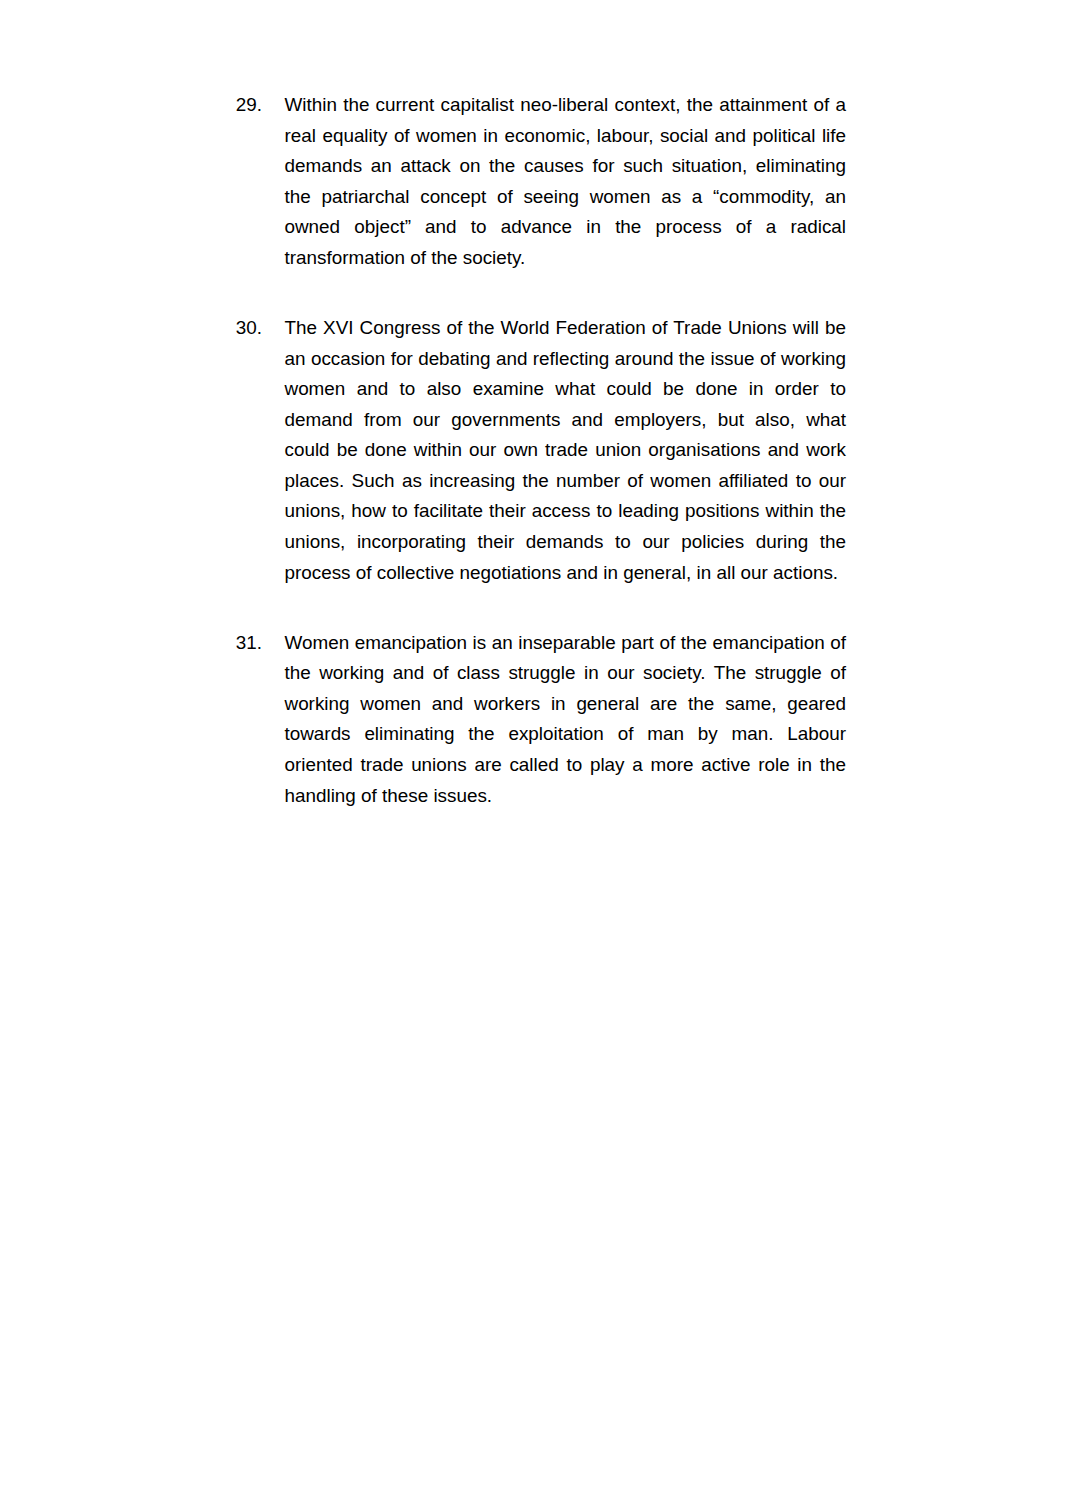29. Within the current capitalist neo-liberal context, the attainment of a real equality of women in economic, labour, social and political life demands an attack on the causes for such situation, eliminating the patriarchal concept of seeing women as a “commodity, an owned object” and to advance in the process of a radical transformation of the society.
30. The XVI Congress of the World Federation of Trade Unions will be an occasion for debating and reflecting around the issue of working women and to also examine what could be done in order to demand from our governments and employers, but also, what could be done within our own trade union organisations and work places. Such as increasing the number of women affiliated to our unions, how to facilitate their access to leading positions within the unions, incorporating their demands to our policies during the process of collective negotiations and in general, in all our actions.
31. Women emancipation is an inseparable part of the emancipation of the working and of class struggle in our society. The struggle of working women and workers in general are the same, geared towards eliminating the exploitation of man by man. Labour oriented trade unions are called to play a more active role in the handling of these issues.